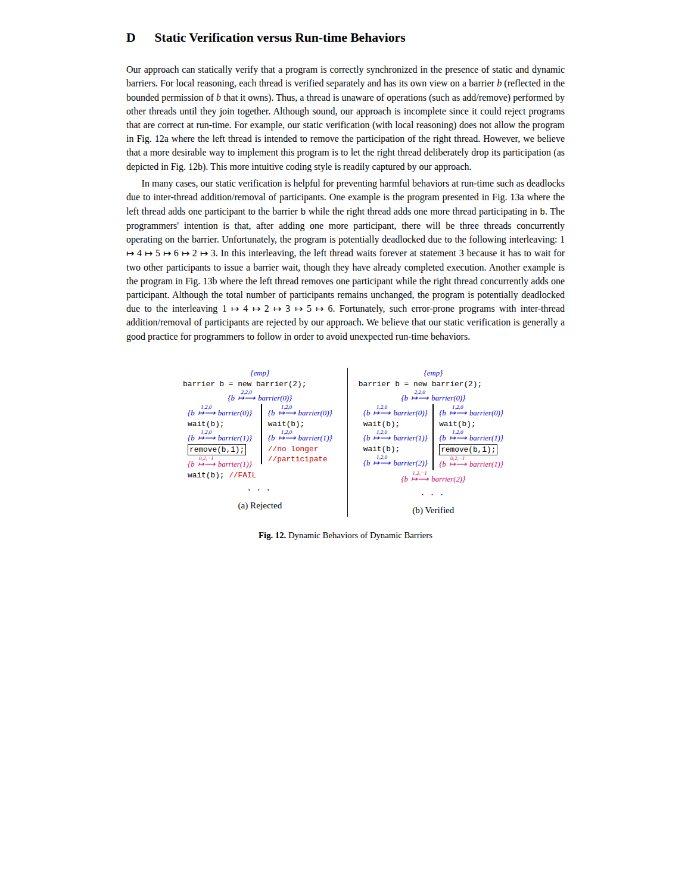DStatic Verification versus Run-time Behaviors
Our approach can statically verify that a program is correctly synchronized in the presence of static and dynamic barriers. For local reasoning, each thread is verified separately and has its own view on a barrier b (reflected in the bounded permission of b that it owns). Thus, a thread is unaware of operations (such as add/remove) performed by other threads until they join together. Although sound, our approach is incomplete since it could reject programs that are correct at run-time. For example, our static verification (with local reasoning) does not allow the program in Fig. 12a where the left thread is intended to remove the participation of the right thread. However, we believe that a more desirable way to implement this program is to let the right thread deliberately drop its participation (as depicted in Fig. 12b). This more intuitive coding style is readily captured by our approach.
In many cases, our static verification is helpful for preventing harmful behaviors at run-time such as deadlocks due to inter-thread addition/removal of participants. One example is the program presented in Fig. 13a where the left thread adds one participant to the barrier b while the right thread adds one more thread participating in b. The programmers' intention is that, after adding one more participant, there will be three threads concurrently operating on the barrier. Unfortunately, the program is potentially deadlocked due to the following interleaving: 1 ↦ 4 ↦ 5 ↦ 6 ↦ 2 ↦ 3. In this interleaving, the left thread waits forever at statement 3 because it has to wait for two other participants to issue a barrier wait, though they have already completed execution. Another example is the program in Fig. 13b where the left thread removes one participant while the right thread concurrently adds one participant. Although the total number of participants remains unchanged, the program is potentially deadlocked due to the interleaving 1 ↦ 4 ↦ 2 ↦ 3 ↦ 5 ↦ 6. Fortunately, such error-prone programs with inter-thread addition/removal of participants are rejected by our approach. We believe that our static verification is generally a good practice for programmers to follow in order to avoid unexpected run-time behaviors.
{emp}
barrier b = new barrier(2);
{b 2,2,0↦⟶ barrier(0)}
{b 1,2,0↦⟶ barrier(0)}
wait(b);
{b 1,2,0↦⟶ barrier(1)}
remove(b,1);
{b 0,2,−1↦⟶ barrier(1)}
wait(b); //FAIL
{b 1,2,0↦⟶ barrier(0)}
wait(b);
{b 1,2,0↦⟶ barrier(1)}
//no longer
//participate
. . .
(a) Rejected
{emp}
barrier b = new barrier(2);
{b 2,2,0↦⟶ barrier(0)}
{b 1,2,0↦⟶ barrier(0)}
wait(b);
{b 1,2,0↦⟶ barrier(1)}
wait(b);
{b 1,2,0↦⟶ barrier(2)}
{b 1,2,0↦⟶ barrier(0)}
wait(b);
{b 1,2,0↦⟶ barrier(1)}
remove(b,1);
{b 0,2,−1↦⟶ barrier(1)}
{b 1,2,−1↦⟶ barrier(2)}
. . .
(b) Verified
Fig. 12. Dynamic Behaviors of Dynamic Barriers